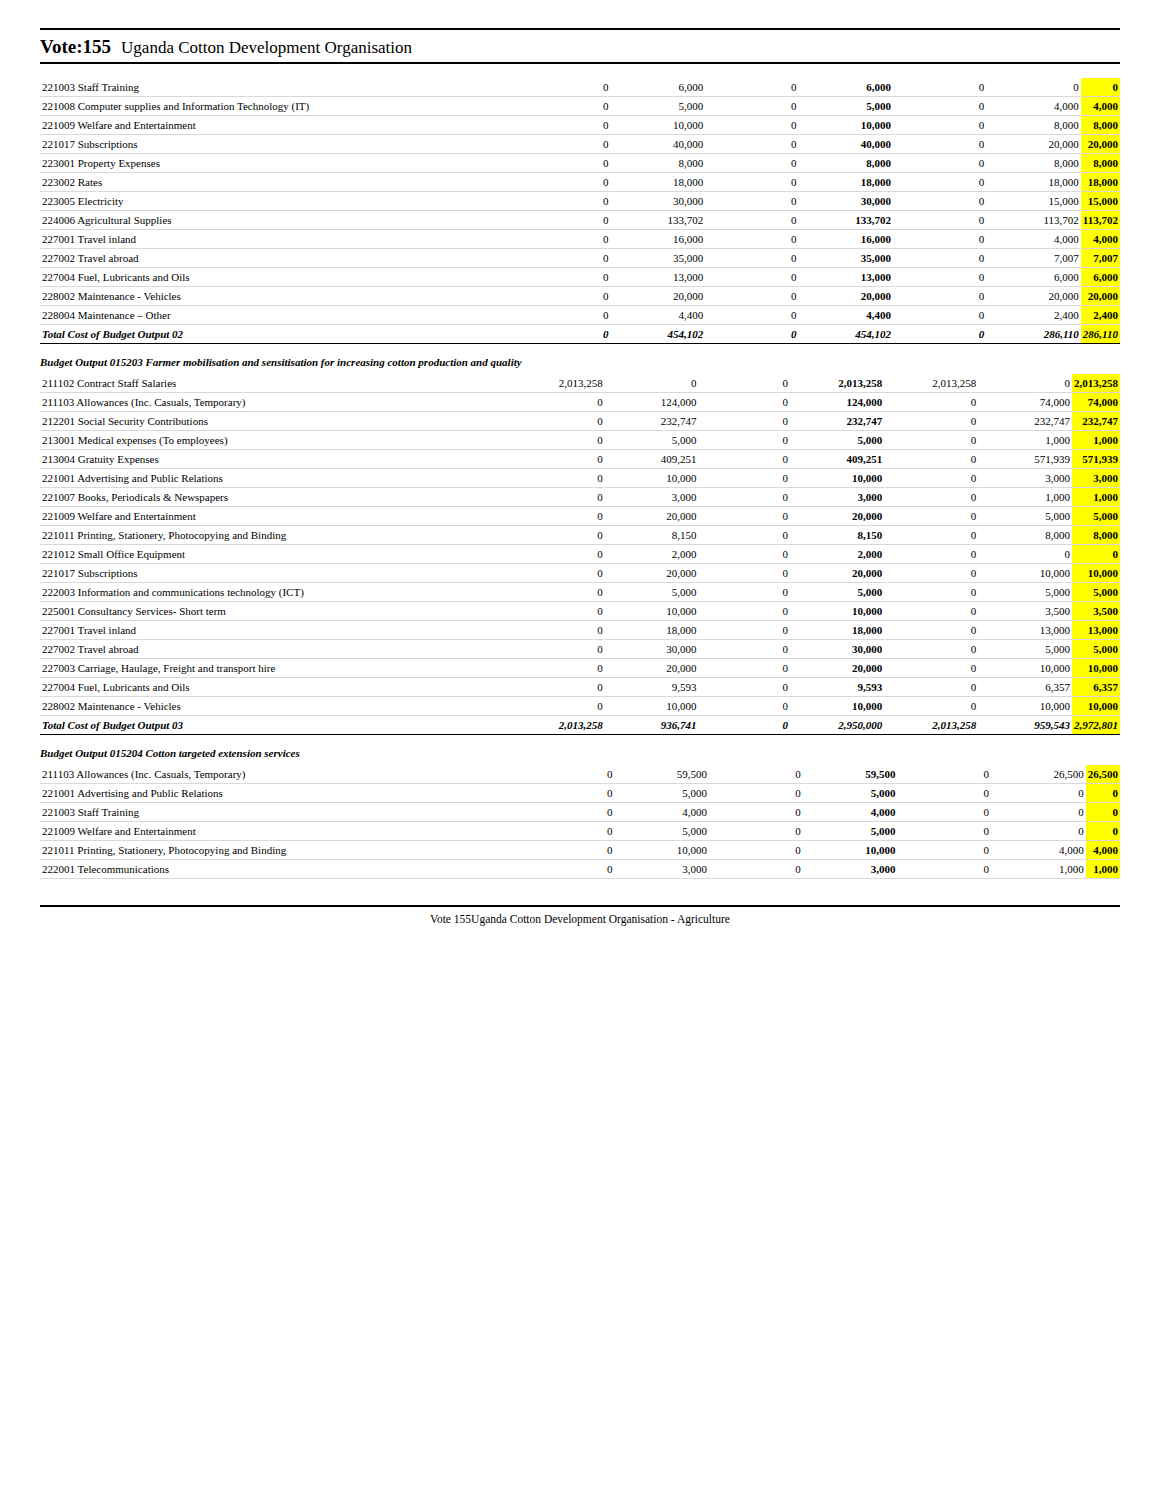Vote:155 Uganda Cotton Development Organisation
| 221003 Staff Training | 0 | 6,000 | 0 | 6,000 | 0 | 0 | 0 |
| 221008 Computer supplies and Information Technology (IT) | 0 | 5,000 | 0 | 5,000 | 0 | 4,000 | 4,000 |
| 221009 Welfare and Entertainment | 0 | 10,000 | 0 | 10,000 | 0 | 8,000 | 8,000 |
| 221017 Subscriptions | 0 | 40,000 | 0 | 40,000 | 0 | 20,000 | 20,000 |
| 223001 Property Expenses | 0 | 8,000 | 0 | 8,000 | 0 | 8,000 | 8,000 |
| 223002 Rates | 0 | 18,000 | 0 | 18,000 | 0 | 18,000 | 18,000 |
| 223005 Electricity | 0 | 30,000 | 0 | 30,000 | 0 | 15,000 | 15,000 |
| 224006 Agricultural Supplies | 0 | 133,702 | 0 | 133,702 | 0 | 113,702 | 113,702 |
| 227001 Travel inland | 0 | 16,000 | 0 | 16,000 | 0 | 4,000 | 4,000 |
| 227002 Travel abroad | 0 | 35,000 | 0 | 35,000 | 0 | 7,007 | 7,007 |
| 227004 Fuel, Lubricants and Oils | 0 | 13,000 | 0 | 13,000 | 0 | 6,000 | 6,000 |
| 228002 Maintenance - Vehicles | 0 | 20,000 | 0 | 20,000 | 0 | 20,000 | 20,000 |
| 228004 Maintenance – Other | 0 | 4,400 | 0 | 4,400 | 0 | 2,400 | 2,400 |
| Total Cost of Budget Output 02 | 0 | 454,102 | 0 | 454,102 | 0 | 286,110 | 286,110 |
Budget Output 015203 Farmer mobilisation and sensitisation for increasing cotton production and quality
| 211102 Contract Staff Salaries | 2,013,258 | 0 | 0 | 2,013,258 | 2,013,258 | 0 | 2,013,258 |
| 211103 Allowances (Inc. Casuals, Temporary) | 0 | 124,000 | 0 | 124,000 | 0 | 74,000 | 74,000 |
| 212201 Social Security Contributions | 0 | 232,747 | 0 | 232,747 | 0 | 232,747 | 232,747 |
| 213001 Medical expenses (To employees) | 0 | 5,000 | 0 | 5,000 | 0 | 1,000 | 1,000 |
| 213004 Gratuity Expenses | 0 | 409,251 | 0 | 409,251 | 0 | 571,939 | 571,939 |
| 221001 Advertising and Public Relations | 0 | 10,000 | 0 | 10,000 | 0 | 3,000 | 3,000 |
| 221007 Books, Periodicals & Newspapers | 0 | 3,000 | 0 | 3,000 | 0 | 1,000 | 1,000 |
| 221009 Welfare and Entertainment | 0 | 20,000 | 0 | 20,000 | 0 | 5,000 | 5,000 |
| 221011 Printing, Stationery, Photocopying and Binding | 0 | 8,150 | 0 | 8,150 | 0 | 8,000 | 8,000 |
| 221012 Small Office Equipment | 0 | 2,000 | 0 | 2,000 | 0 | 0 | 0 |
| 221017 Subscriptions | 0 | 20,000 | 0 | 20,000 | 0 | 10,000 | 10,000 |
| 222003 Information and communications technology (ICT) | 0 | 5,000 | 0 | 5,000 | 0 | 5,000 | 5,000 |
| 225001 Consultancy Services- Short term | 0 | 10,000 | 0 | 10,000 | 0 | 3,500 | 3,500 |
| 227001 Travel inland | 0 | 18,000 | 0 | 18,000 | 0 | 13,000 | 13,000 |
| 227002 Travel abroad | 0 | 30,000 | 0 | 30,000 | 0 | 5,000 | 5,000 |
| 227003 Carriage, Haulage, Freight and transport hire | 0 | 20,000 | 0 | 20,000 | 0 | 10,000 | 10,000 |
| 227004 Fuel, Lubricants and Oils | 0 | 9,593 | 0 | 9,593 | 0 | 6,357 | 6,357 |
| 228002 Maintenance - Vehicles | 0 | 10,000 | 0 | 10,000 | 0 | 10,000 | 10,000 |
| Total Cost of Budget Output 03 | 2,013,258 | 936,741 | 0 | 2,950,000 | 2,013,258 | 959,543 | 2,972,801 |
Budget Output 015204 Cotton targeted extension services
| 211103 Allowances (Inc. Casuals, Temporary) | 0 | 59,500 | 0 | 59,500 | 0 | 26,500 | 26,500 |
| 221001 Advertising and Public Relations | 0 | 5,000 | 0 | 5,000 | 0 | 0 | 0 |
| 221003 Staff Training | 0 | 4,000 | 0 | 4,000 | 0 | 0 | 0 |
| 221009 Welfare and Entertainment | 0 | 5,000 | 0 | 5,000 | 0 | 0 | 0 |
| 221011 Printing, Stationery, Photocopying and Binding | 0 | 10,000 | 0 | 10,000 | 0 | 4,000 | 4,000 |
| 222001 Telecommunications | 0 | 3,000 | 0 | 3,000 | 0 | 1,000 | 1,000 |
Vote 155Uganda Cotton Development Organisation - Agriculture